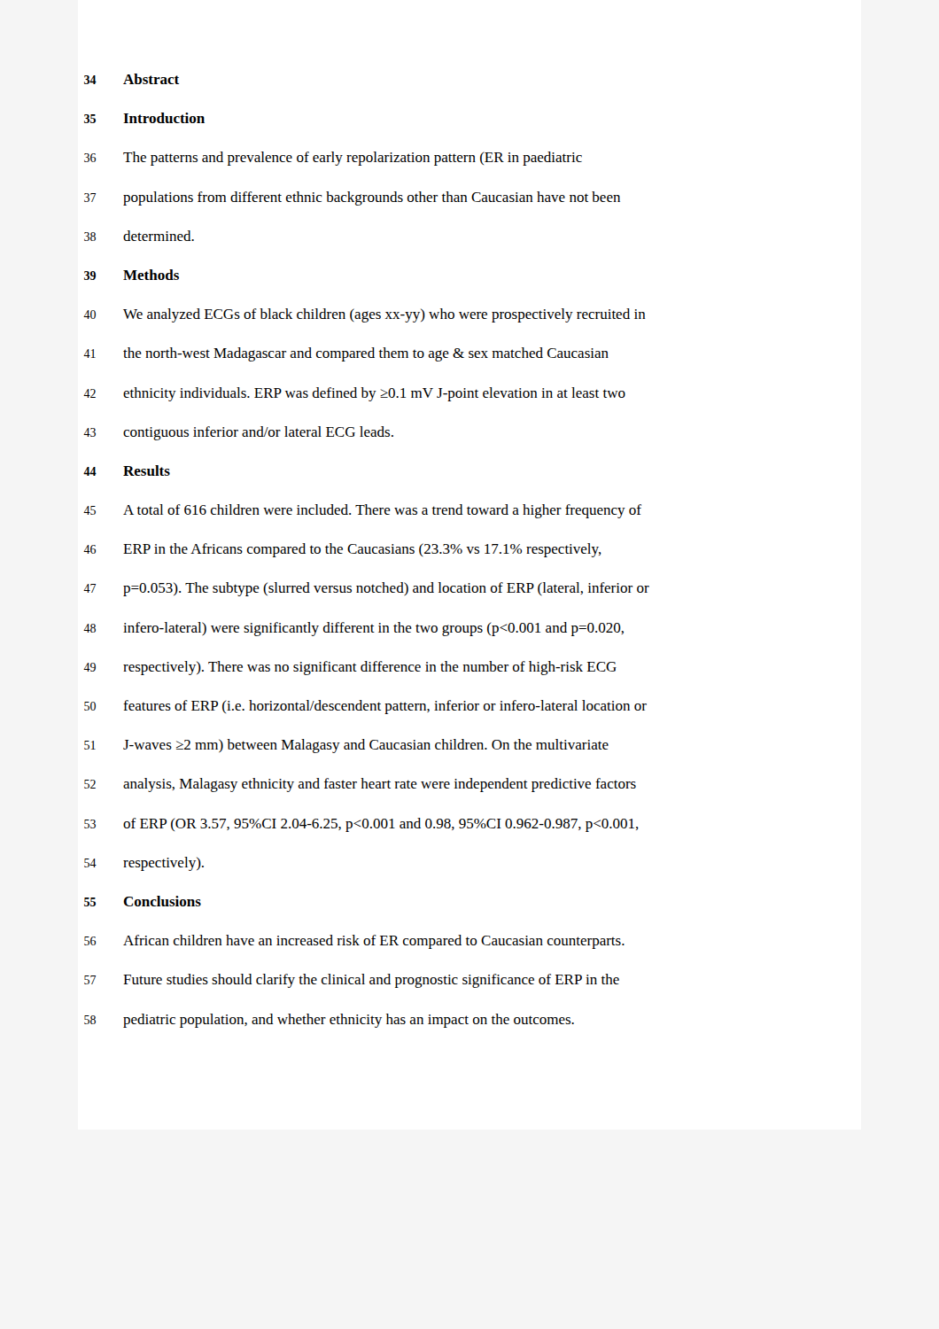34 Abstract
35 Introduction
36 The patterns and prevalence of early repolarization pattern (ER in paediatric
37populations from different ethnic backgrounds other than Caucasian have not been
38determined.
39 Methods
40 We analyzed ECGs of black children (ages xx-yy) who were prospectively recruited in
41the north-west Madagascar and compared them to age & sex matched Caucasian
42ethnicity individuals. ERP was defined by ≥0.1 mV J-point elevation in at least two
43contiguous inferior and/or lateral ECG leads.
44 Results
45 A total of 616 children were included. There was a trend toward a higher frequency of
46 ERP in the Africans compared to the Caucasians (23.3% vs 17.1% respectively,
47p=0.053). The subtype (slurred versus notched) and location of ERP (lateral, inferior or
48infero-lateral) were significantly different in the two groups (p<0.001 and p=0.020,
49respectively). There was no significant difference in the number of high-risk ECG
50features of ERP (i.e. horizontal/descendent pattern, inferior or infero-lateral location or
51 J-waves ≥2 mm) between Malagasy and Caucasian children. On the multivariate
52analysis, Malagasy ethnicity and faster heart rate were independent predictive factors
53of ERP (OR 3.57, 95%CI 2.04-6.25, p<0.001 and 0.98, 95%CI 0.962-0.987, p<0.001,
54respectively).
55 Conclusions
56 African children have an increased risk of ER compared to Caucasian counterparts.
57 Future studies should clarify the clinical and prognostic significance of ERP in the
58pediatric population, and whether ethnicity has an impact on the outcomes.